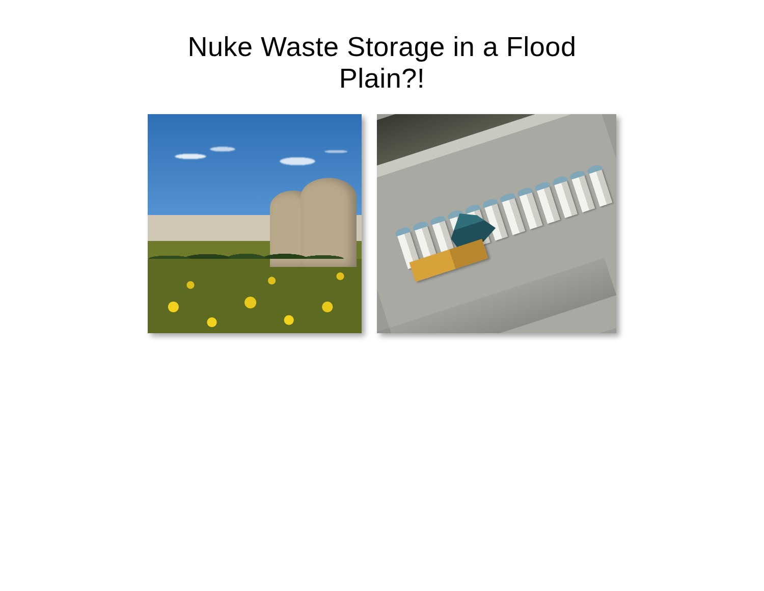Nuke Waste Storage in a Flood Plain?!
Nuclear power plant seen across a field of yellow flowers.
Aerial view of dry cask storage on an outdoor concrete pad.